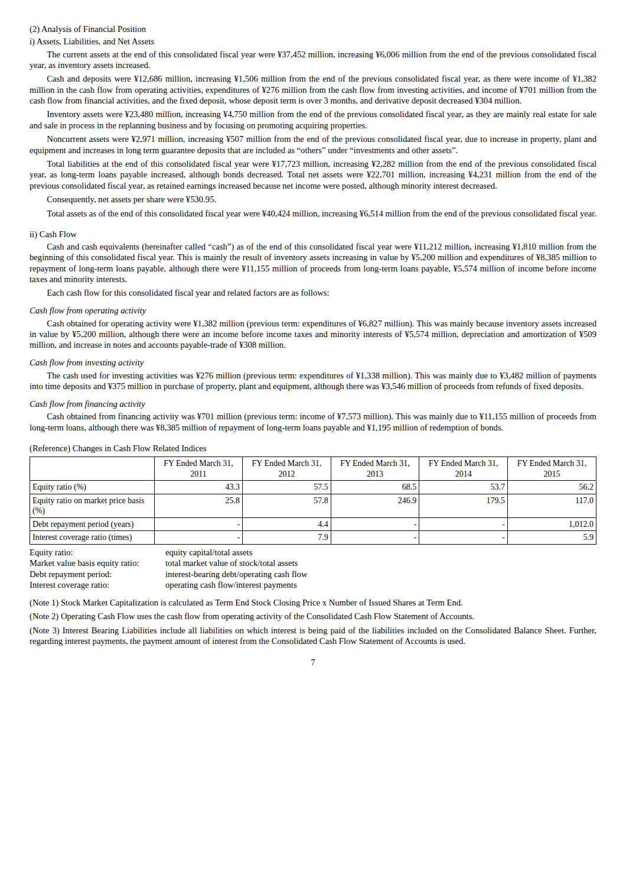(2) Analysis of Financial Position
i) Assets, Liabilities, and Net Assets
The current assets at the end of this consolidated fiscal year were ¥37,452 million, increasing ¥6,006 million from the end of the previous consolidated fiscal year, as inventory assets increased.
Cash and deposits were ¥12,686 million, increasing ¥1,506 million from the end of the previous consolidated fiscal year, as there were income of ¥1,382 million in the cash flow from operating activities, expenditures of ¥276 million from the cash flow from investing activities, and income of ¥701 million from the cash flow from financial activities, and the fixed deposit, whose deposit term is over 3 months, and derivative deposit decreased ¥304 million.
Inventory assets were ¥23,480 million, increasing ¥4,750 million from the end of the previous consolidated fiscal year, as they are mainly real estate for sale and sale in process in the replanning business and by focusing on promoting acquiring properties.
Noncurrent assets were ¥2,971 million, increasing ¥507 million from the end of the previous consolidated fiscal year, due to increase in property, plant and equipment and increases in long term guarantee deposits that are included as “others” under “investments and other assets”.
Total liabilities at the end of this consolidated fiscal year were ¥17,723 million, increasing ¥2,282 million from the end of the previous consolidated fiscal year, as long-term loans payable increased, although bonds decreased. Total net assets were ¥22,701 million, increasing ¥4,231 million from the end of the previous consolidated fiscal year, as retained earnings increased because net income were posted, although minority interest decreased.
Consequently, net assets per share were ¥530.95.
Total assets as of the end of this consolidated fiscal year were ¥40,424 million, increasing ¥6,514 million from the end of the previous consolidated fiscal year.
ii) Cash Flow
Cash and cash equivalents (hereinafter called “cash”) as of the end of this consolidated fiscal year were ¥11,212 million, increasing ¥1,810 million from the beginning of this consolidated fiscal year. This is mainly the result of inventory assets increasing in value by ¥5,200 million and expenditures of ¥8,385 million to repayment of long-term loans payable, although there were ¥11,155 million of proceeds from long-term loans payable, ¥5,574 million of income before income taxes and minority interests.
Each cash flow for this consolidated fiscal year and related factors are as follows:
Cash flow from operating activity
Cash obtained for operating activity were ¥1,382 million (previous term: expenditures of ¥6,827 million). This was mainly because inventory assets increased in value by ¥5,200 million, although there were an income before income taxes and minority interests of ¥5,574 million, depreciation and amortization of ¥509 million, and increase in notes and accounts payable-trade of ¥308 million.
Cash flow from investing activity
The cash used for investing activities was ¥276 million (previous term: expenditures of ¥1,338 million). This was mainly due to ¥3,482 million of payments into time deposits and ¥375 million in purchase of property, plant and equipment, although there was ¥3,546 million of proceeds from refunds of fixed deposits.
Cash flow from financing activity
Cash obtained from financing activity was ¥701 million (previous term: income of ¥7,573 million). This was mainly due to ¥11,155 million of proceeds from long-term loans, although there was ¥8,385 million of repayment of long-term loans payable and ¥1,195 million of redemption of bonds.
(Reference) Changes in Cash Flow Related Indices
| | FY Ended March 31, 2011 | FY Ended March 31, 2012 | FY Ended March 31, 2013 | FY Ended March 31, 2014 | FY Ended March 31, 2015 |
| --- | --- | --- | --- | --- | --- |
| Equity ratio (%) | 43.3 | 57.5 | 68.5 | 53.7 | 56.2 |
| Equity ratio on market price basis (%) | 25.8 | 57.8 | 246.9 | 179.5 | 117.0 |
| Debt repayment period (years) | - | 4.4 | - | - | 1,012.0 |
| Interest coverage ratio (times) | - | 7.9 | - | - | 5.9 |
Equity ratio:
equity capital/total assets
Market value basis equity ratio:
total market value of stock/total assets
Debt repayment period:
interest-bearing debt/operating cash flow
Interest coverage ratio:
operating cash flow/interest payments
(Note 1) Stock Market Capitalization is calculated as Term End Stock Closing Price x Number of Issued Shares at Term End.
(Note 2) Operating Cash Flow uses the cash flow from operating activity of the Consolidated Cash Flow Statement of Accounts.
(Note 3) Interest Bearing Liabilities include all liabilities on which interest is being paid of the liabilities included on the Consolidated Balance Sheet. Further, regarding interest payments, the payment amount of interest from the Consolidated Cash Flow Statement of Accounts is used.
7